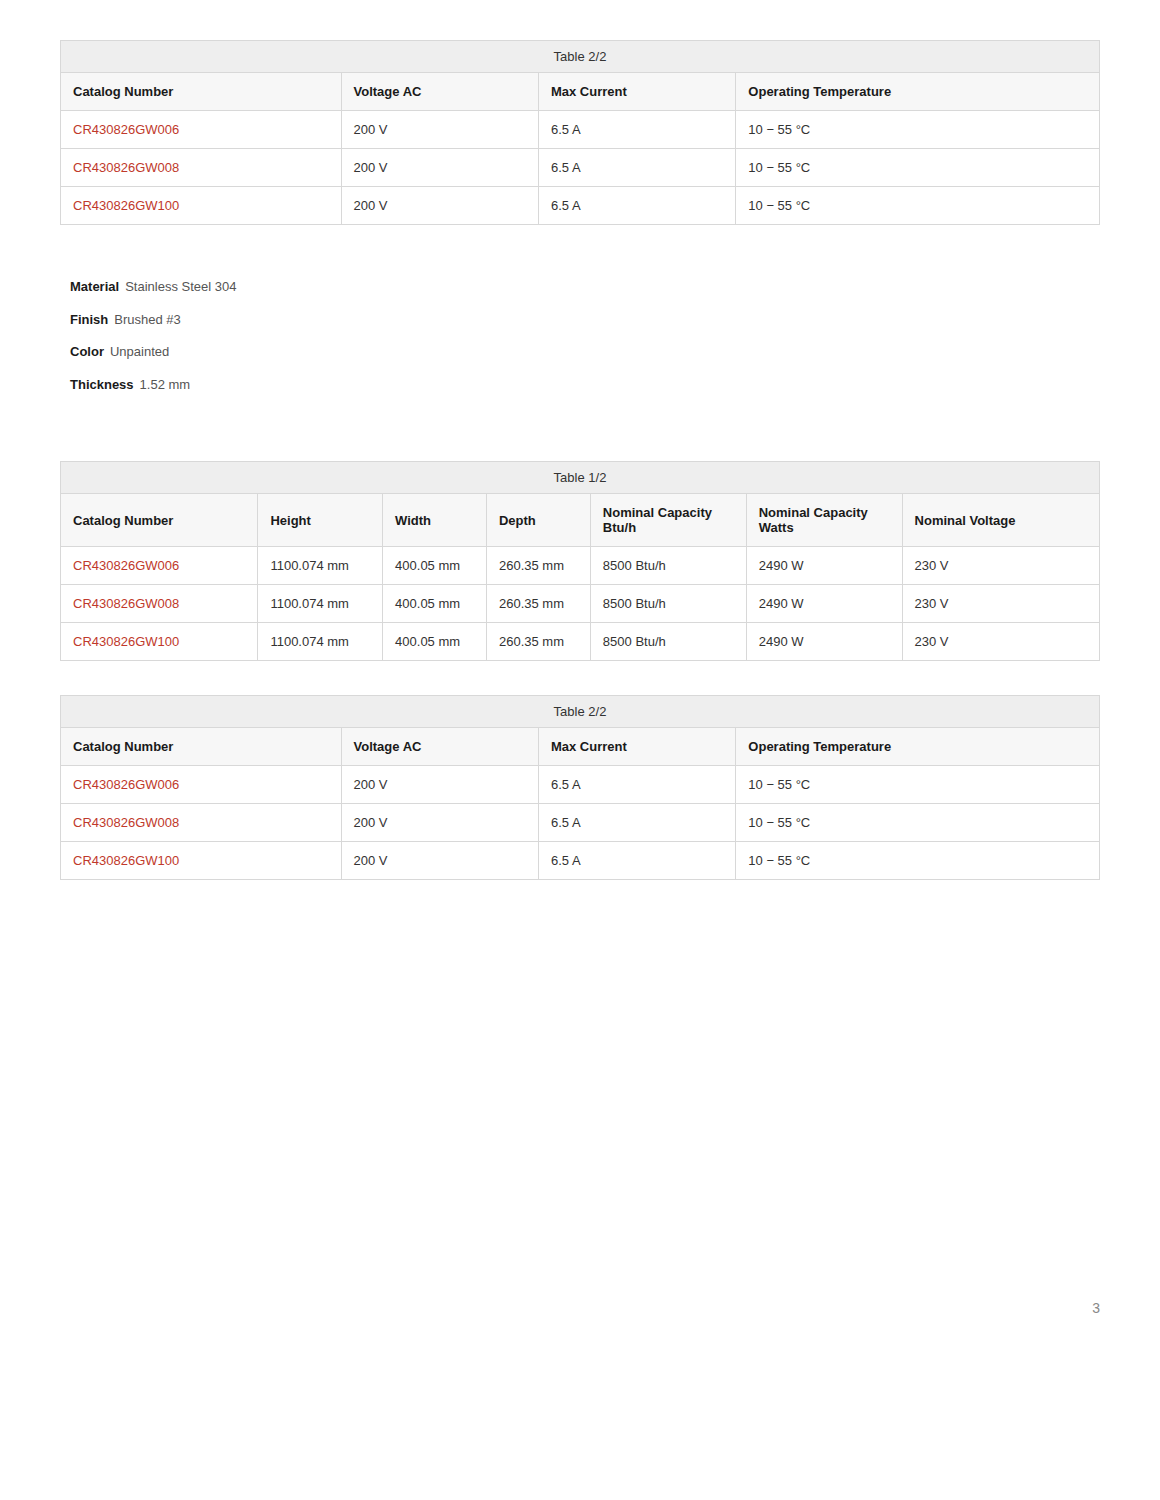Table 2/2
| Catalog Number | Voltage AC | Max Current | Operating Temperature |
| --- | --- | --- | --- |
| CR430826GW006 | 200 V | 6.5 A | 10 − 55 °C |
| CR430826GW008 | 200 V | 6.5 A | 10 − 55 °C |
| CR430826GW100 | 200 V | 6.5 A | 10 − 55 °C |
Material Stainless Steel 304
Finish Brushed #3
Color Unpainted
Thickness 1.52 mm
Table 1/2
| Catalog Number | Height | Width | Depth | Nominal Capacity Btu/h | Nominal Capacity Watts | Nominal Voltage |
| --- | --- | --- | --- | --- | --- | --- |
| CR430826GW006 | 1100.074 mm | 400.05 mm | 260.35 mm | 8500 Btu/h | 2490 W | 230 V |
| CR430826GW008 | 1100.074 mm | 400.05 mm | 260.35 mm | 8500 Btu/h | 2490 W | 230 V |
| CR430826GW100 | 1100.074 mm | 400.05 mm | 260.35 mm | 8500 Btu/h | 2490 W | 230 V |
Table 2/2
| Catalog Number | Voltage AC | Max Current | Operating Temperature |
| --- | --- | --- | --- |
| CR430826GW006 | 200 V | 6.5 A | 10 − 55 °C |
| CR430826GW008 | 200 V | 6.5 A | 10 − 55 °C |
| CR430826GW100 | 200 V | 6.5 A | 10 − 55 °C |
3